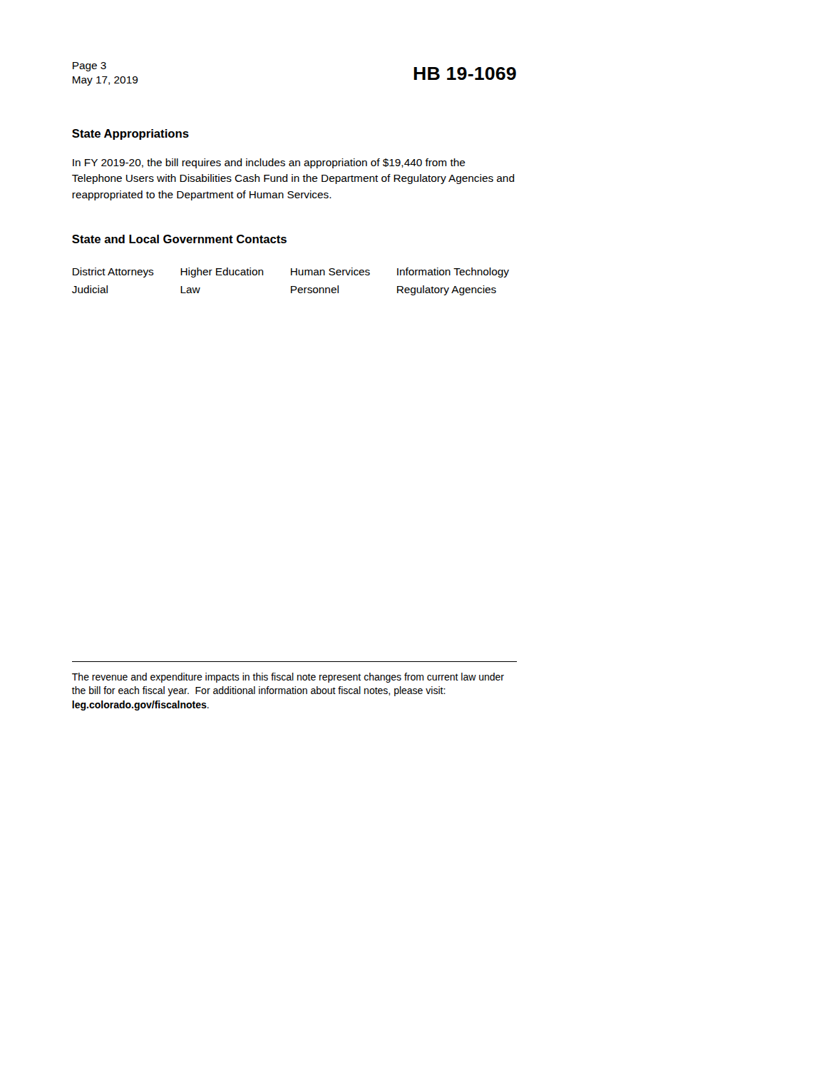Page 3
May 17, 2019
HB 19-1069
State Appropriations
In FY 2019-20, the bill requires and includes an appropriation of $19,440 from the Telephone Users with Disabilities Cash Fund in the Department of Regulatory Agencies and reappropriated to the Department of Human Services.
State and Local Government Contacts
| District Attorneys | Higher Education | Human Services | Information Technology |
| Judicial | Law | Personnel | Regulatory Agencies |
The revenue and expenditure impacts in this fiscal note represent changes from current law under the bill for each fiscal year. For additional information about fiscal notes, please visit: leg.colorado.gov/fiscalnotes.